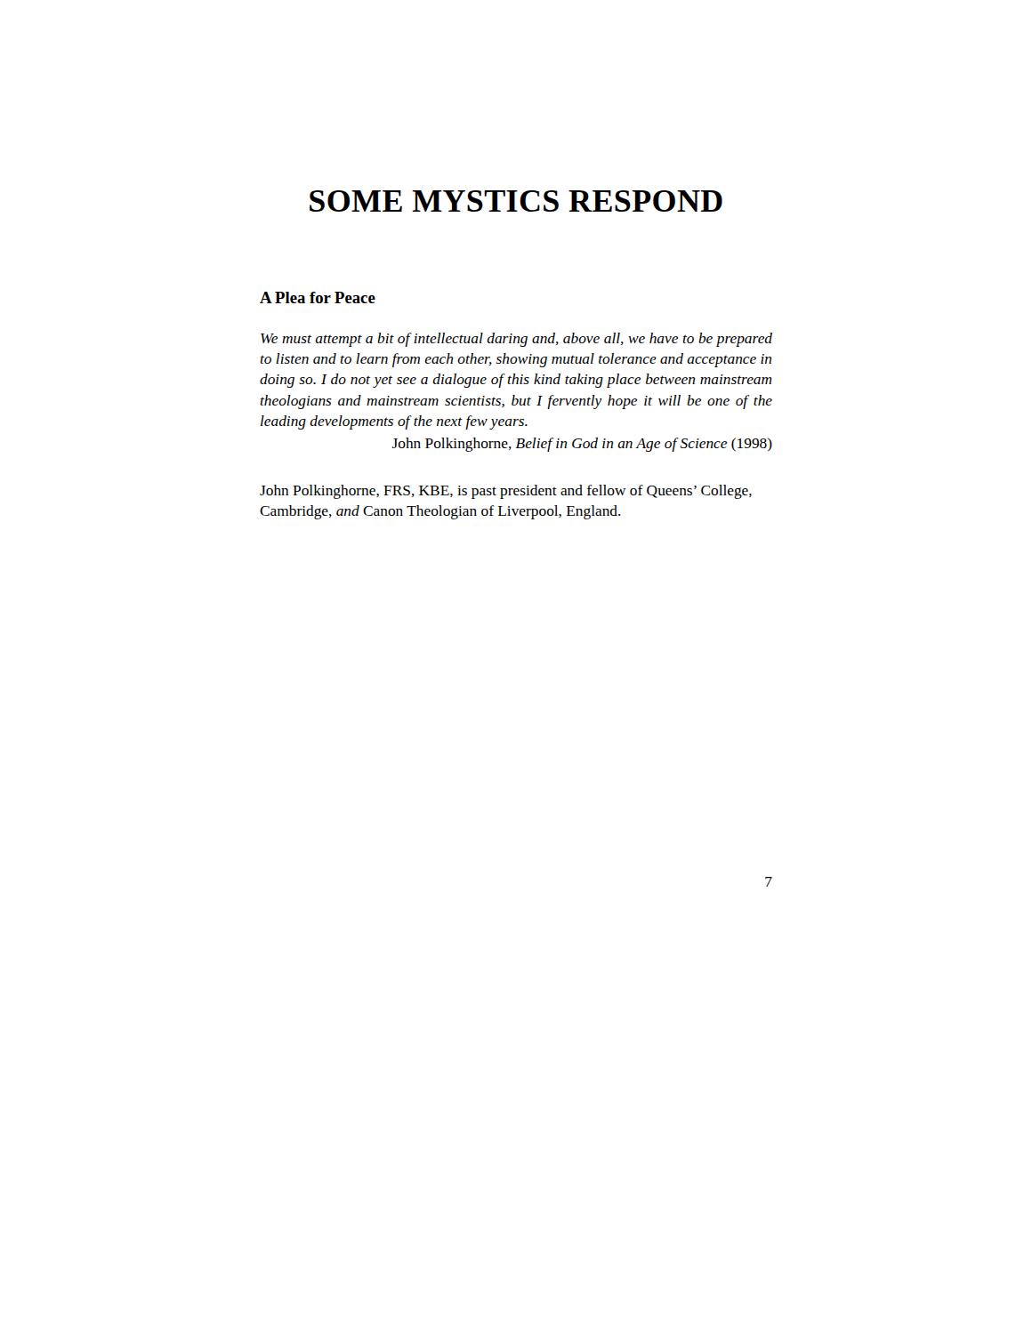SOME MYSTICS RESPOND
A Plea for Peace
We must attempt a bit of intellectual daring and, above all, we have to be prepared to listen and to learn from each other, showing mutual tolerance and acceptance in doing so. I do not yet see a dialogue of this kind taking place between mainstream theologians and mainstream scientists, but I fervently hope it will be one of the leading developments of the next few years.
John Polkinghorne, Belief in God in an Age of Science (1998)
John Polkinghorne, FRS, KBE, is past president and fellow of Queens’ College, Cambridge, and Canon Theologian of Liverpool, England.
7